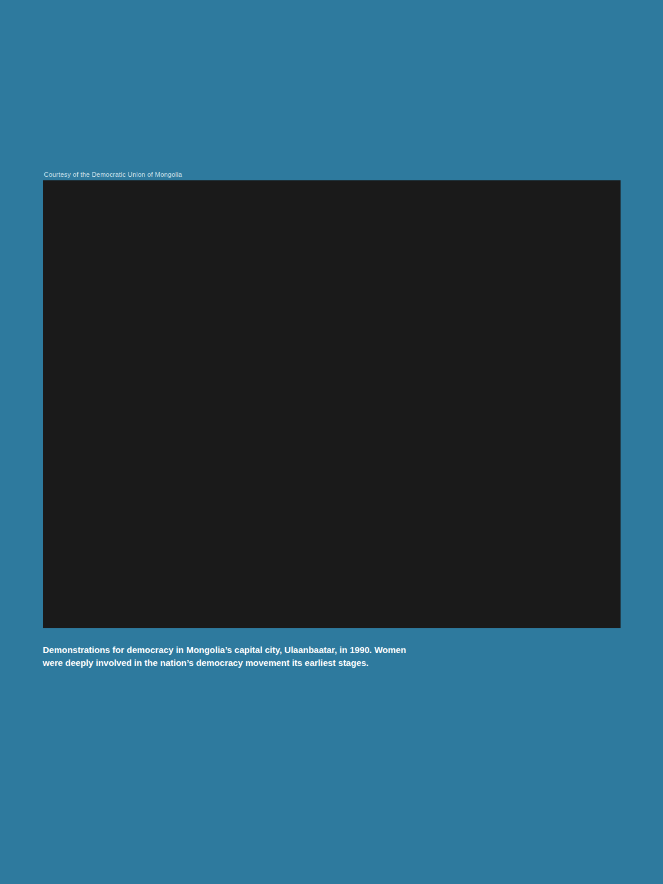Courtesy of the Democratic Union of Mongolia
Demonstrations for democracy in Mongolia’s capital city, Ulaanbaatar, in 1990. Women were deeply involved in the nation’s democracy movement its earliest stages.